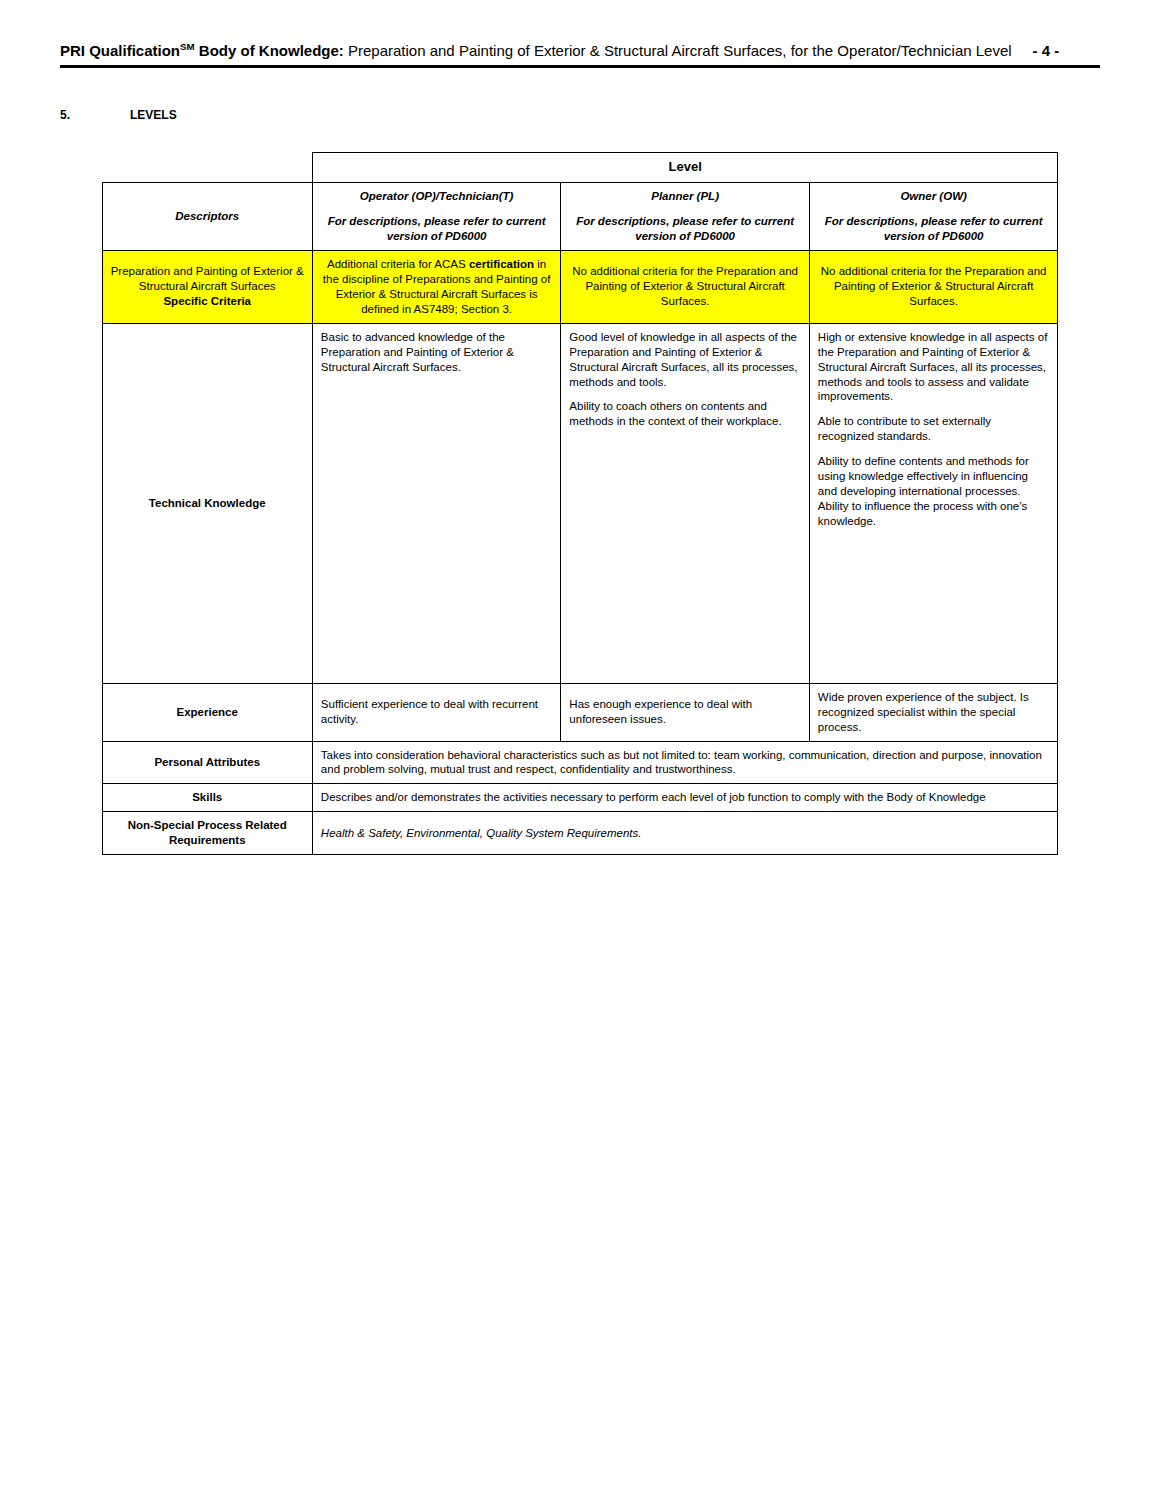PRI QualificationSM Body of Knowledge: Preparation and Painting of Exterior & Structural Aircraft Surfaces, for the Operator/Technician Level - 4 -
5. LEVELS
| | Level |
| Descriptors | Operator (OP)/Technician(T) For descriptions, please refer to current version of PD6000 | Planner (PL) For descriptions, please refer to current version of PD6000 | Owner (OW) For descriptions, please refer to current version of PD6000 |
| Preparation and Painting of Exterior & Structural Aircraft Surfaces Specific Criteria | Additional criteria for ACAS certification in the discipline of Preparations and Painting of Exterior & Structural Aircraft Surfaces is defined in AS7489; Section 3. | No additional criteria for the Preparation and Painting of Exterior & Structural Aircraft Surfaces. | No additional criteria for the Preparation and Painting of Exterior & Structural Aircraft Surfaces. |
| Technical Knowledge | Basic to advanced knowledge of the Preparation and Painting of Exterior & Structural Aircraft Surfaces. | Good level of knowledge in all aspects of the Preparation and Painting of Exterior & Structural Aircraft Surfaces, all its processes, methods and tools. Ability to coach others on contents and methods in the context of their workplace. | High or extensive knowledge in all aspects of the Preparation and Painting of Exterior & Structural Aircraft Surfaces, all its processes, methods and tools to assess and validate improvements. Able to contribute to set externally recognized standards. Ability to define contents and methods for using knowledge effectively in influencing and developing international processes. Ability to influence the process with one’s knowledge. |
| Experience | Sufficient experience to deal with recurrent activity. | Has enough experience to deal with unforeseen issues. | Wide proven experience of the subject. Is recognized specialist within the special process. |
| Personal Attributes | Takes into consideration behavioral characteristics such as but not limited to: team working, communication, direction and purpose, innovation and problem solving, mutual trust and respect, confidentiality and trustworthiness. |
| Skills | Describes and/or demonstrates the activities necessary to perform each level of job function to comply with the Body of Knowledge |
| Non-Special Process Related Requirements | Health & Safety, Environmental, Quality System Requirements. |